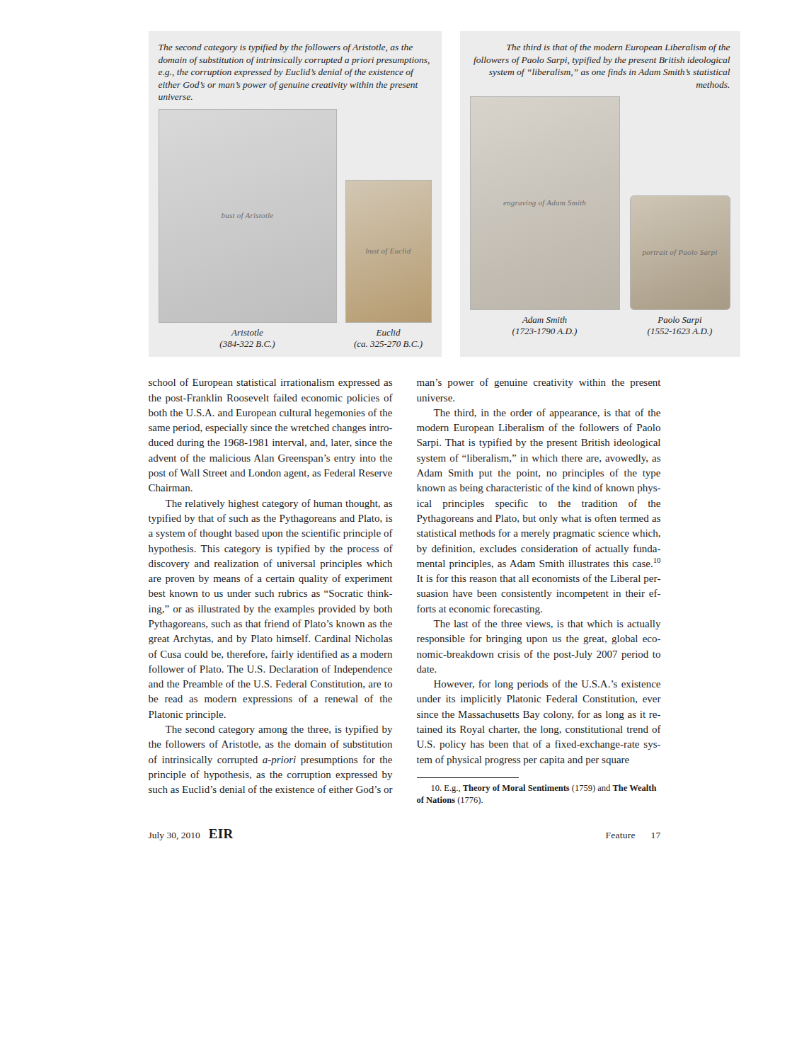The second category is typified by the followers of Aristotle, as the domain of substitution of intrinsically corrupted a priori presumptions, e.g., the corruption expressed by Euclid’s denial of the existence of either God’s or man’s power of genuine creativity within the present universe.
Aristotle
(384-322 B.C.)
Euclid
(ca. 325-270 B.C.)
The third is that of the modern European Liberalism of the followers of Paolo Sarpi, typified by the present British ideological system of “liberalism,” as one finds in Adam Smith’s statistical methods.
Adam Smith
(1723-1790 A.D.)
Paolo Sarpi
(1552-1623 A.D.)
school of European statistical irrationalism expressed as the post-Franklin Roosevelt failed economic policies of both the U.S.A. and European cultural hegemonies of the same period, especially since the wretched changes introduced during the 1968-1981 interval, and, later, since the advent of the malicious Alan Greenspan’s entry into the post of Wall Street and London agent, as Federal Reserve Chairman.
The relatively highest category of human thought, as typified by that of such as the Pythagoreans and Plato, is a system of thought based upon the scientific principle of hypothesis. This category is typified by the process of discovery and realization of universal principles which are proven by means of a certain quality of experiment best known to us under such rubrics as “Socratic thinking,” or as illustrated by the examples provided by both Pythagoreans, such as that friend of Plato’s known as the great Archytas, and by Plato himself. Cardinal Nicholas of Cusa could be, therefore, fairly identified as a modern follower of Plato. The U.S. Declaration of Independence and the Preamble of the U.S. Federal Constitution, are to be read as modern expressions of a renewal of the Platonic principle.
The second category among the three, is typified by the followers of Aristotle, as the domain of substitution of intrinsically corrupted a-priori presumptions for the principle of hypothesis, as the corruption expressed by such as Euclid’s denial of the existence of either God’s or man’s power of genuine creativity within the present universe.
The third, in the order of appearance, is that of the modern European Liberalism of the followers of Paolo Sarpi. That is typified by the present British ideological system of “liberalism,” in which there are, avowedly, as Adam Smith put the point, no principles of the type known as being characteristic of the kind of known physical principles specific to the tradition of the Pythagoreans and Plato, but only what is often termed as statistical methods for a merely pragmatic science which, by definition, excludes consideration of actually fundamental principles, as Adam Smith illustrates this case.10 It is for this reason that all economists of the Liberal persuasion have been consistently incompetent in their efforts at economic forecasting.
The last of the three views, is that which is actually responsible for bringing upon us the great, global economic-breakdown crisis of the post-July 2007 period to date.
However, for long periods of the U.S.A.’s existence under its implicitly Platonic Federal Constitution, ever since the Massachusetts Bay colony, for as long as it retained its Royal charter, the long, constitutional trend of U.S. policy has been that of a fixed-exchange-rate system of physical progress per capita and per square
10. E.g., Theory of Moral Sentiments (1759) and The Wealth of Nations (1776).
July 30, 2010 EIR
Feature 17